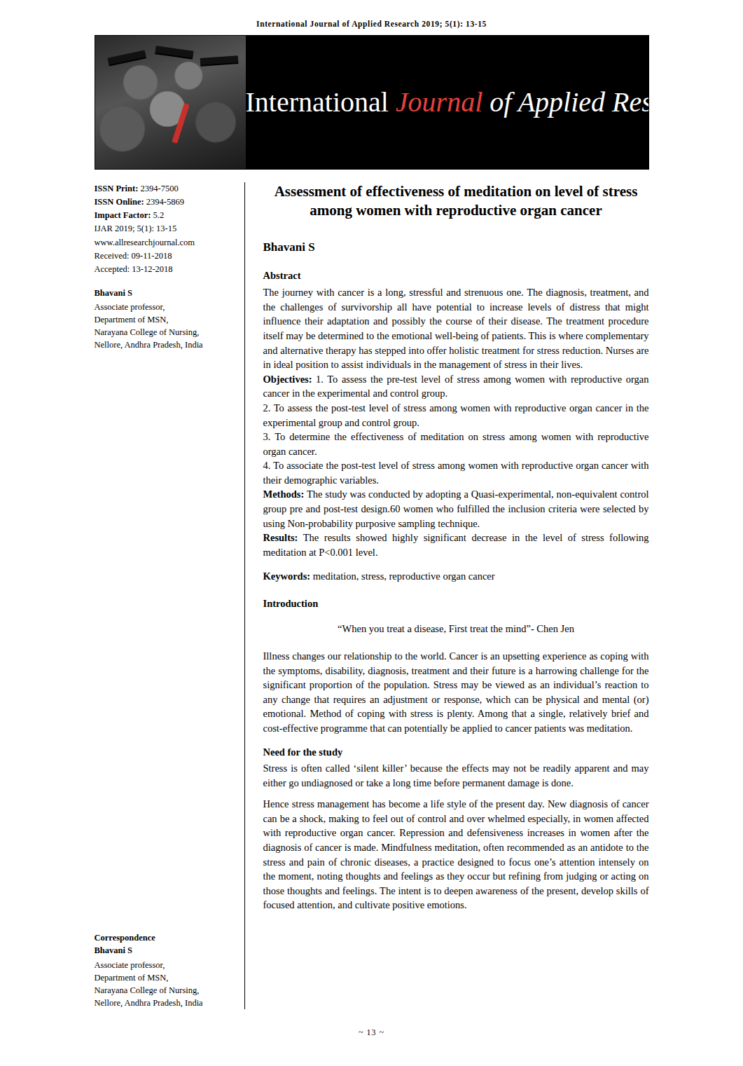International Journal of Applied Research 2019; 5(1): 13-15
International Journal of Applied Research
ISSN Print: 2394-7500
ISSN Online: 2394-5869
Impact Factor: 5.2
IJAR 2019; 5(1): 13-15
www.allresearchjournal.com
Received: 09-11-2018
Accepted: 13-12-2018
Bhavani S
Associate professor,
Department of MSN,
Narayana College of Nursing,
Nellore, Andhra Pradesh, India
Correspondence
Bhavani S
Associate professor,
Department of MSN,
Narayana College of Nursing,
Nellore, Andhra Pradesh, India
Assessment of effectiveness of meditation on level of stress among women with reproductive organ cancer
Bhavani S
Abstract
The journey with cancer is a long, stressful and strenuous one. The diagnosis, treatment, and the challenges of survivorship all have potential to increase levels of distress that might influence their adaptation and possibly the course of their disease. The treatment procedure itself may be determined to the emotional well-being of patients. This is where complementary and alternative therapy has stepped into offer holistic treatment for stress reduction. Nurses are in ideal position to assist individuals in the management of stress in their lives.
Objectives: 1. To assess the pre-test level of stress among women with reproductive organ cancer in the experimental and control group.
2. To assess the post-test level of stress among women with reproductive organ cancer in the experimental group and control group.
3. To determine the effectiveness of meditation on stress among women with reproductive organ cancer.
4. To associate the post-test level of stress among women with reproductive organ cancer with their demographic variables.
Methods: The study was conducted by adopting a Quasi-experimental, non-equivalent control group pre and post-test design.60 women who fulfilled the inclusion criteria were selected by using Non-probability purposive sampling technique.
Results: The results showed highly significant decrease in the level of stress following meditation at P<0.001 level.
Keywords: meditation, stress, reproductive organ cancer
Introduction
“When you treat a disease, First treat the mind”- Chen Jen
Illness changes our relationship to the world. Cancer is an upsetting experience as coping with the symptoms, disability, diagnosis, treatment and their future is a harrowing challenge for the significant proportion of the population. Stress may be viewed as an individual’s reaction to any change that requires an adjustment or response, which can be physical and mental (or) emotional. Method of coping with stress is plenty. Among that a single, relatively brief and cost-effective programme that can potentially be applied to cancer patients was meditation.
Need for the study
Stress is often called ‘silent killer’ because the effects may not be readily apparent and may either go undiagnosed or take a long time before permanent damage is done.
Hence stress management has become a life style of the present day. New diagnosis of cancer can be a shock, making to feel out of control and over whelmed especially, in women affected with reproductive organ cancer. Repression and defensiveness increases in women after the diagnosis of cancer is made. Mindfulness meditation, often recommended as an antidote to the stress and pain of chronic diseases, a practice designed to focus one’s attention intensely on the moment, noting thoughts and feelings as they occur but refining from judging or acting on those thoughts and feelings. The intent is to deepen awareness of the present, develop skills of focused attention, and cultivate positive emotions.
~ 13 ~